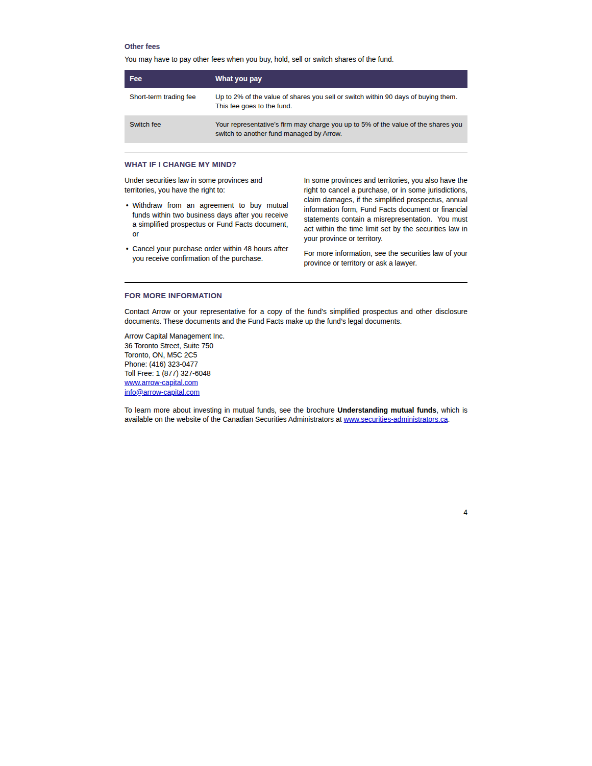Other fees
You may have to pay other fees when you buy, hold, sell or switch shares of the fund.
| Fee | What you pay |
| --- | --- |
| Short-term trading fee | Up to 2% of the value of shares you sell or switch within 90 days of buying them. This fee goes to the fund. |
| Switch fee | Your representative’s firm may charge you up to 5% of the value of the shares you switch to another fund managed by Arrow. |
WHAT IF I CHANGE MY MIND?
Under securities law in some provinces and territories, you have the right to:
Withdraw from an agreement to buy mutual funds within two business days after you receive a simplified prospectus or Fund Facts document, or
Cancel your purchase order within 48 hours after you receive confirmation of the purchase.
In some provinces and territories, you also have the right to cancel a purchase, or in some jurisdictions, claim damages, if the simplified prospectus, annual information form, Fund Facts document or financial statements contain a misrepresentation. You must act within the time limit set by the securities law in your province or territory.
For more information, see the securities law of your province or territory or ask a lawyer.
FOR MORE INFORMATION
Contact Arrow or your representative for a copy of the fund’s simplified prospectus and other disclosure documents. These documents and the Fund Facts make up the fund’s legal documents.
Arrow Capital Management Inc.
36 Toronto Street, Suite 750
Toronto, ON, M5C 2C5
Phone: (416) 323-0477
Toll Free: 1 (877) 327-6048
www.arrow-capital.com
info@arrow-capital.com
To learn more about investing in mutual funds, see the brochure Understanding mutual funds, which is available on the website of the Canadian Securities Administrators at www.securities-administrators.ca.
4